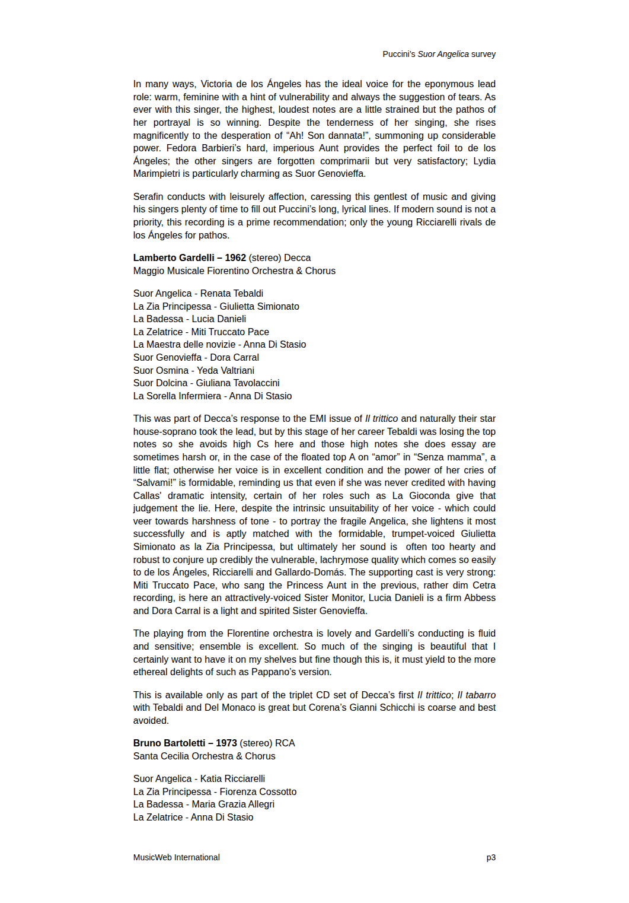Puccini’s Suor Angelica survey
In many ways, Victoria de los Ángeles has the ideal voice for the eponymous lead role: warm, feminine with a hint of vulnerability and always the suggestion of tears. As ever with this singer, the highest, loudest notes are a little strained but the pathos of her portrayal is so winning. Despite the tenderness of her singing, she rises magnificently to the desperation of “Ah! Son dannata!”, summoning up considerable power. Fedora Barbieri’s hard, imperious Aunt provides the perfect foil to de los Ángeles; the other singers are forgotten comprimarii but very satisfactory; Lydia Marimpietri is particularly charming as Suor Genovieffa.
Serafin conducts with leisurely affection, caressing this gentlest of music and giving his singers plenty of time to fill out Puccini’s long, lyrical lines. If modern sound is not a priority, this recording is a prime recommendation; only the young Ricciarelli rivals de los Ángeles for pathos.
Lamberto Gardelli – 1962 (stereo) Decca
Maggio Musicale Fiorentino Orchestra & Chorus
Suor Angelica - Renata Tebaldi
La Zia Principessa - Giulietta Simionato
La Badessa - Lucia Danieli
La Zelatrice - Miti Truccato Pace
La Maestra delle novizie - Anna Di Stasio
Suor Genovieffa - Dora Carral
Suor Osmina - Yeda Valtriani
Suor Dolcina - Giuliana Tavolaccini
La Sorella Infermiera - Anna Di Stasio
This was part of Decca’s response to the EMI issue of Il trittico and naturally their star house-soprano took the lead, but by this stage of her career Tebaldi was losing the top notes so she avoids high Cs here and those high notes she does essay are sometimes harsh or, in the case of the floated top A on “amor” in “Senza mamma”, a little flat; otherwise her voice is in excellent condition and the power of her cries of “Salvami!” is formidable, reminding us that even if she was never credited with having Callas' dramatic intensity, certain of her roles such as La Gioconda give that judgement the lie. Here, despite the intrinsic unsuitability of her voice - which could veer towards harshness of tone - to portray the fragile Angelica, she lightens it most successfully and is aptly matched with the formidable, trumpet-voiced Giulietta Simionato as la Zia Principessa, but ultimately her sound is often too hearty and robust to conjure up credibly the vulnerable, lachrymose quality which comes so easily to de los Ángeles, Ricciarelli and Gallardo-Domás. The supporting cast is very strong: Miti Truccato Pace, who sang the Princess Aunt in the previous, rather dim Cetra recording, is here an attractively-voiced Sister Monitor, Lucia Danieli is a firm Abbess and Dora Carral is a light and spirited Sister Genovieffa.
The playing from the Florentine orchestra is lovely and Gardelli’s conducting is fluid and sensitive; ensemble is excellent. So much of the singing is beautiful that I certainly want to have it on my shelves but fine though this is, it must yield to the more ethereal delights of such as Pappano’s version.
This is available only as part of the triplet CD set of Decca’s first Il trittico; Il tabarro with Tebaldi and Del Monaco is great but Corena’s Gianni Schicchi is coarse and best avoided.
Bruno Bartoletti – 1973 (stereo) RCA
Santa Cecilia Orchestra & Chorus
Suor Angelica - Katia Ricciarelli
La Zia Principessa - Fiorenza Cossotto
La Badessa - Maria Grazia Allegri
La Zelatrice - Anna Di Stasio
MusicWeb International p3